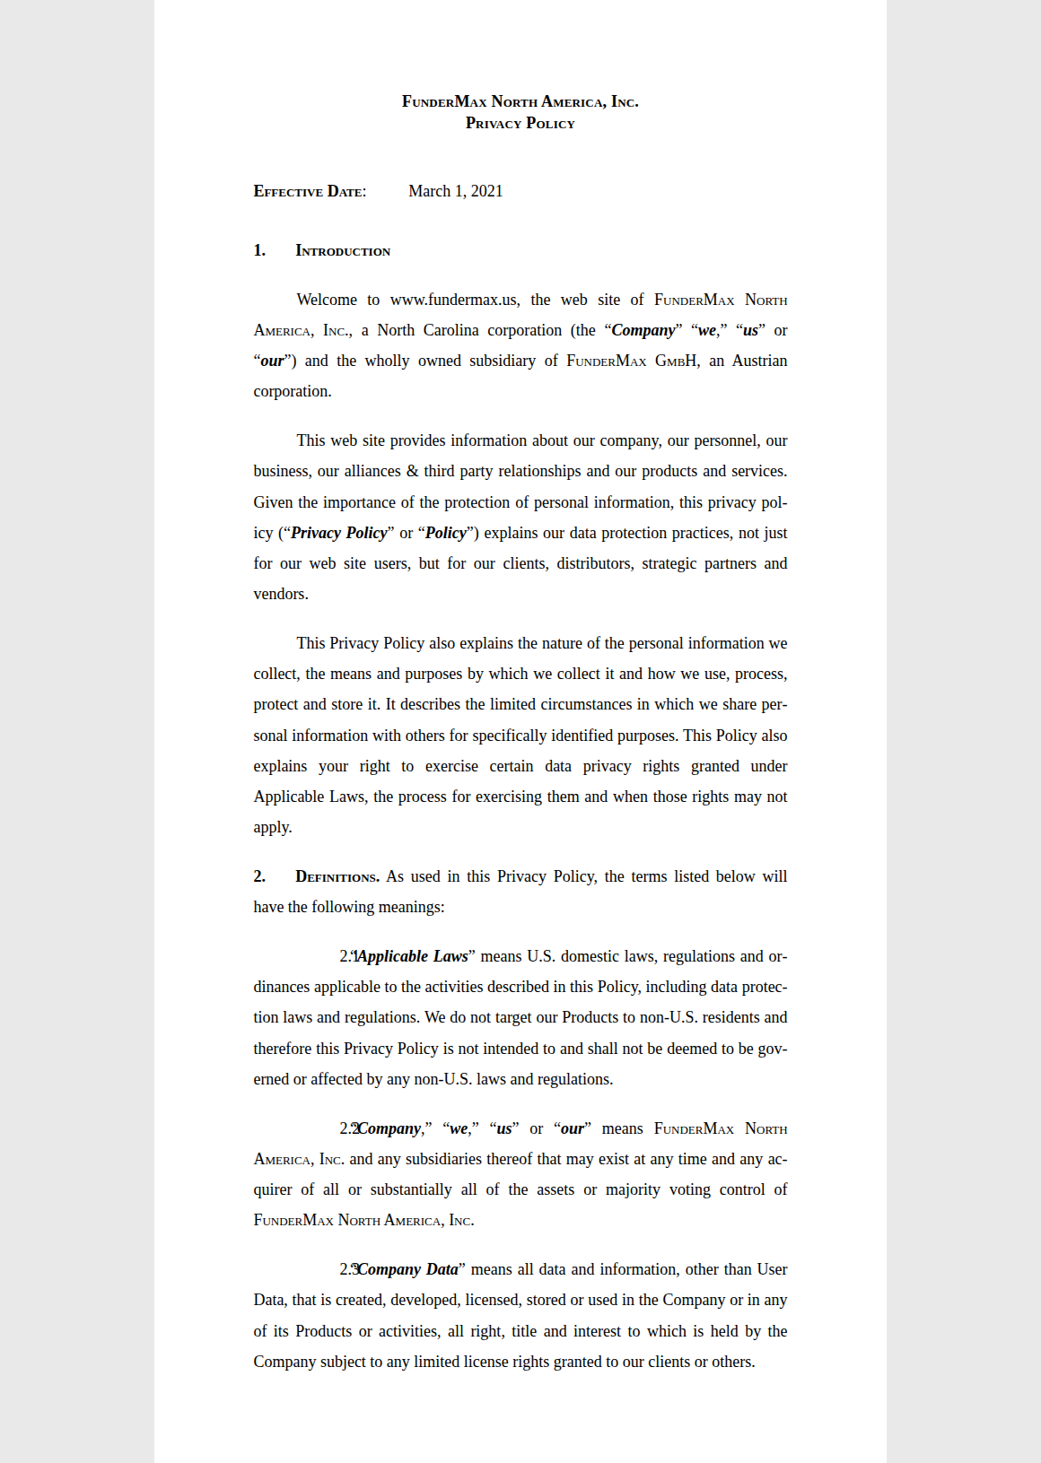FunderMax North America, Inc. Privacy Policy
Effective Date:March 1, 2021
1. Introduction
Welcome to www.fundermax.us, the web site of FunderMax North America, Inc., a North Carolina corporation (the “Company” “we,” “us” or “our”) and the wholly owned subsidiary of FunderMax GmbH, an Austrian corporation.
This web site provides information about our company, our personnel, our business, our alliances & third party relationships and our products and services. Given the importance of the protection of personal information, this privacy policy (“Privacy Policy” or “Policy”) explains our data protection practices, not just for our web site users, but for our clients, distributors, strategic partners and vendors.
This Privacy Policy also explains the nature of the personal information we collect, the means and purposes by which we collect it and how we use, process, protect and store it. It describes the limited circumstances in which we share personal information with others for specifically identified purposes. This Policy also explains your right to exercise certain data privacy rights granted under Applicable Laws, the process for exercising them and when those rights may not apply.
2. Definitions. As used in this Privacy Policy, the terms listed below will have the following meanings:
2.1“Applicable Laws” means U.S. domestic laws, regulations and ordinances applicable to the activities described in this Policy, including data protection laws and regulations. We do not target our Products to non-U.S. residents and therefore this Privacy Policy is not intended to and shall not be deemed to be governed or affected by any non-U.S. laws and regulations.
2.2“Company,” “we,” “us” or “our” means FunderMax North America, Inc. and any subsidiaries thereof that may exist at any time and any acquirer of all or substantially all of the assets or majority voting control of FunderMax North America, Inc.
2.3“Company Data” means all data and information, other than User Data, that is created, developed, licensed, stored or used in the Company or in any of its Products or activities, all right, title and interest to which is held by the Company subject to any limited license rights granted to our clients or others.